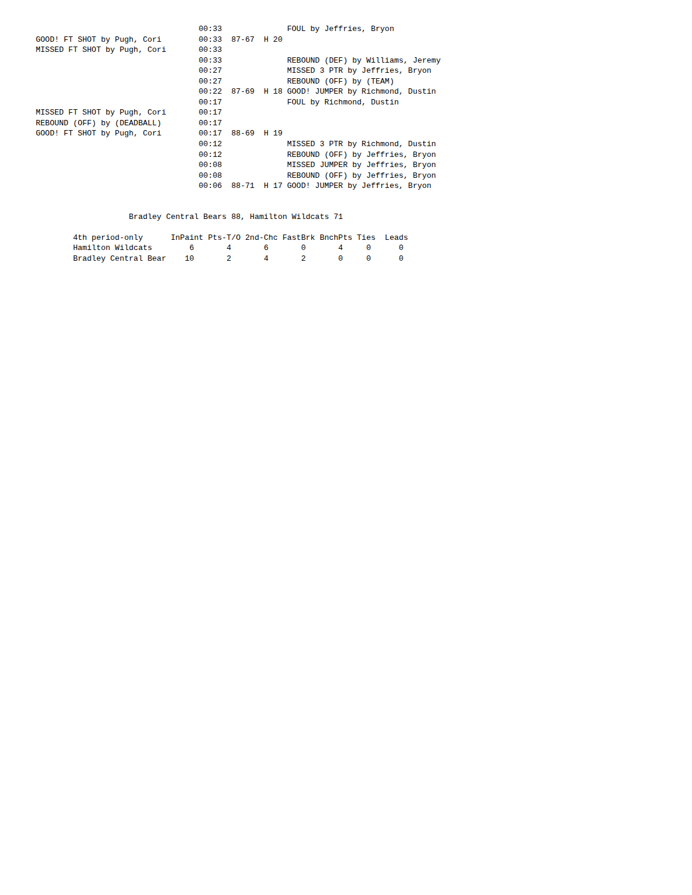00:33              FOUL by Jeffries, Bryon
GOOD! FT SHOT by Pugh, Cori        00:33  87-67  H 20
MISSED FT SHOT by Pugh, Cori       00:33
                                   00:33              REBOUND (DEF) by Williams, Jeremy
                                   00:27              MISSED 3 PTR by Jeffries, Bryon
                                   00:27              REBOUND (OFF) by (TEAM)
                                   00:22  87-69  H 18 GOOD! JUMPER by Richmond, Dustin
                                   00:17              FOUL by Richmond, Dustin
MISSED FT SHOT by Pugh, Cori       00:17
REBOUND (OFF) by (DEADBALL)        00:17
GOOD! FT SHOT by Pugh, Cori        00:17  88-69  H 19
                                   00:12              MISSED 3 PTR by Richmond, Dustin
                                   00:12              REBOUND (OFF) by Jeffries, Bryon
                                   00:08              MISSED JUMPER by Jeffries, Bryon
                                   00:08              REBOUND (OFF) by Jeffries, Bryon
                                   00:06  88-71  H 17 GOOD! JUMPER by Jeffries, Bryon
                    Bradley Central Bears 88, Hamilton Wildcats 71

        4th period-only      InPaint Pts-T/O 2nd-Chc FastBrk BnchPts Ties  Leads
        Hamilton Wildcats        6       4       6       0       4     0      0
        Bradley Central Bear    10       2       4       2       0     0      0